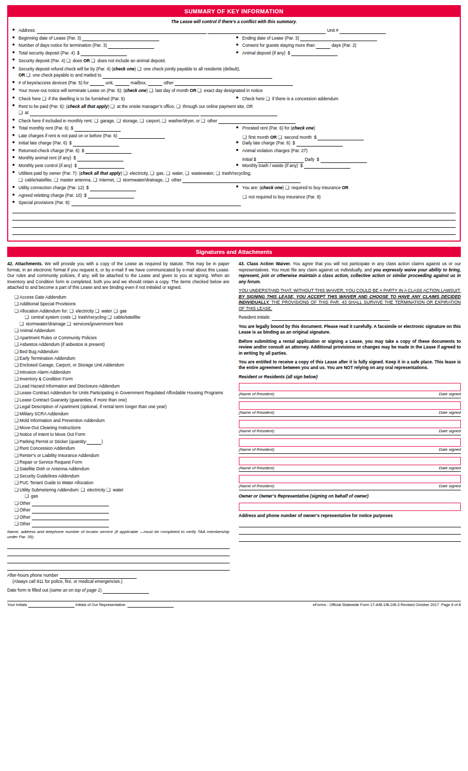SUMMARY OF KEY INFORMATION
The Lease will control if there’s a conflict with this summary.
Address: Unit #
Beginning date of Lease (Par. 3)
Ending date of Lease (Par. 3)
Number of days notice for termination (Par. 3)
Consent for guests staying more than days (Par. 2)
Total security deposit (Par. 4) $
Animal deposit (if any) $
Security deposit (Par. 4) does OR does not include an animal deposit.
Security deposit refund check will be by (Par. 4) (check one) one check jointly payable to all residents (default),
OR one check payable to and mailed to
# of keys/access devices (Par. 5) for unit, mailbox, other
Your move-out notice will terminate Lease on (Par. 5): (check one) last day of month OR exact day designated in notice
Check here if the dwelling is to be furnished (Par. 5)
Check here if there is a concession addendum
Rent to be paid (Par. 6): (check all that apply) at the onsite manager’s office, through our online payment site, OR
at
Check here if included in monthly rent: garage, storage, carport, washer/dryer, or other
Total monthly rent (Par. 6) $
Prorated rent (Par. 6) for (check one)
Late charges if rent is not paid on or before (Par. 6)
first month OR second month $
Initial late charge (Par. 6) $
Daily late charge (Par. 6) $
Returned-check charge (Par. 6) $
Animal violation charges (Par. 27)
Monthly animal rent (if any) $
Initial $ Daily $
Monthly pest control (if any) $
Monthly trash / waste (if any) $
Utilities paid by owner (Par. 7): (check all that apply) electricity, gas, water, wastewater, trash/recycling,
cable/satellite, master antenna, Internet, stormwater/drainage, other
Utility connection charge (Par. 12) $
You are: (check one) required to buy insurance OR
Agreed reletting charge (Par. 10) $
not required to buy insurance (Par. 8)
Special provisions (Par. 9):
Signatures and Attachments
42. Attachments. We will provide you with a copy of the Lease as required by statute. This may be in paper format, in an electronic format if you request it, or by e-mail if we have communicated by e-mail about this Lease. Our rules and community policies, if any, will be attached to the Lease and given to you at signing. When an Inventory and Condition form is completed, both you and we should retain a copy. The items checked below are attached to and become a part of this Lease and are binding even if not initialed or signed.
Access Gate Addendum
Additional Special Provisions
Allocation Addendum for: electricity water gas
central system costs trash/recycling cable/satellite
stormwater/drainage services/government fees
Animal Addendum
Apartment Rules or Community Policies
Asbestos Addendum (if asbestos is present)
Bed Bug Addendum
Early Termination Addendum
Enclosed Garage, Carport, or Storage Unit Addendum
Intrusion Alarm Addendum
Inventory & Condition Form
Lead Hazard Information and Disclosure Addendum
Lease Contract Addendum for Units Participating in Government Regulated Affordable Housing Programs
Lease Contract Guaranty (guaranties, if more than one)
Legal Description of Apartment (optional, if rental term longer than one year)
Military SCRA Addendum
Mold Information and Prevention Addendum
Move-Out Cleaning Instructions
Notice of Intent to Move Out Form
Parking Permit or Sticker (quantity: )
Rent Concession Addendum
Renter’s or Liability Insurance Addendum
Repair or Service Request Form
Satellite Dish or Antenna Addendum
Security Guidelines Addendum
PUC Tenant Guide to Water Allocation
Utility Submetering Addendum: electricity water
gas
Other
Other
Other
Other
Name, address and telephone number of locator service (if applicable —must be completed to verify TAA membership under Par. 35):
After-hours phone number
(Always call 911 for police, fire, or medical emergencies.)
Date form is filled out (same as on top of page 1)
43. Class Action Waiver. You agree that you will not participate in any class action claims against us or our representatives. You must file any claim against us individually, and you expressly waive your ability to bring, represent, join or otherwise maintain a class action, collective action or similar proceeding against us in any forum.
YOU UNDERSTAND THAT, WITHOUT THIS WAIVER, YOU COULD BE A PARTY IN A CLASS ACTION LAWSUIT. BY SIGNING THIS LEASE, YOU ACCEPT THIS WAIVER AND CHOOSE TO HAVE ANY CLAIMS DECIDED INDIVIDUALLY. THE PROVISIONS OF THIS PAR. 43 SHALL SURVIVE THE TERMINATION OR EXPIRATION OF THIS LEASE.
Resident initials:
You are legally bound by this document. Please read it carefully. A facsimile or electronic signature on this Lease is as binding as an original signature.
Before submitting a rental application or signing a Lease, you may take a copy of these documents to review and/or consult an attorney. Additional provisions or changes may be made in the Lease if agreed to in writing by all parties.
You are entitled to receive a copy of this Lease after it is fully signed. Keep it in a safe place. This lease is the entire agreement between you and us. You are NOT relying on any oral representations.
Resident or Residents (all sign below)
(Name of Resident) Date signed
(Name of Resident) Date signed
(Name of Resident) Date signed
(Name of Resident) Date signed
(Name of Resident) Date signed
(Name of Resident) Date signed
Owner or Owner’s Representative (signing on behalf of owner)
Address and phone number of owner’s representative for notice purposes
Your Initials Initials of Our Representative:
eForms - Official Statewide Form 17-A/B-1/B-2/B-3 Revised October 2017 Page 8 of 8